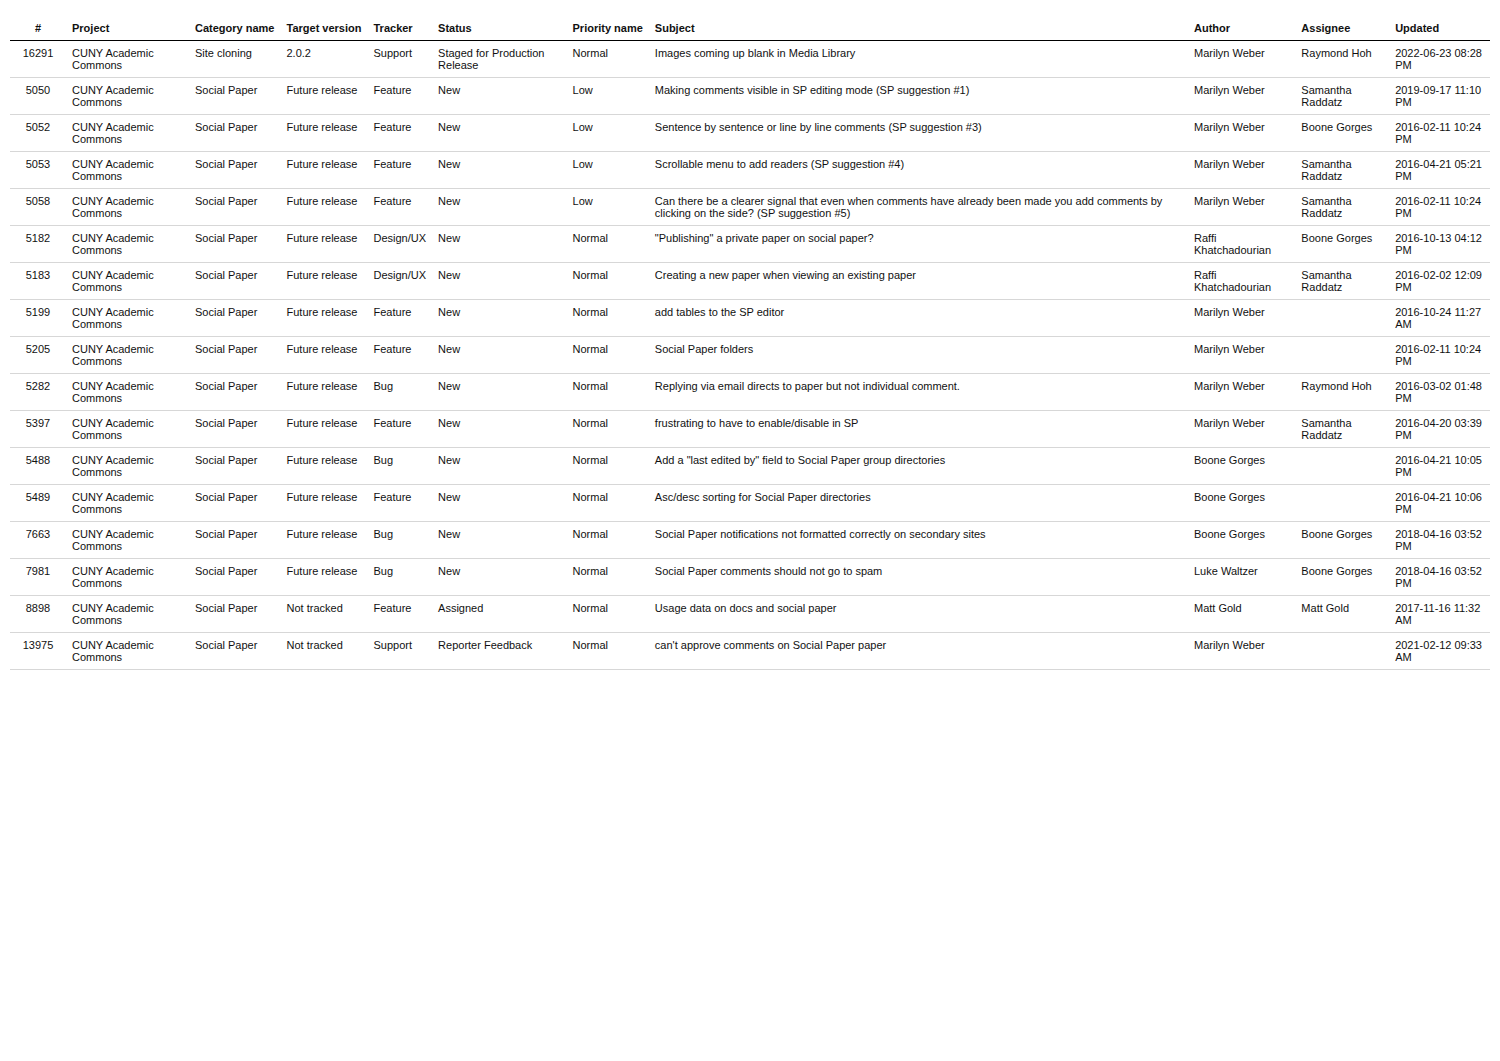| # | Project | Category name | Target version | Tracker | Status | Priority name | Subject | Author | Assignee | Updated |
| --- | --- | --- | --- | --- | --- | --- | --- | --- | --- | --- |
| 16291 | CUNY Academic Commons | Site cloning | 2.0.2 | Support | Staged for Production Release | Normal | Images coming up blank in Media Library | Marilyn Weber | Raymond Hoh | 2022-06-23 08:28 PM |
| 5050 | CUNY Academic Commons | Social Paper | Future release | Feature | New | Low | Making comments visible in SP editing mode (SP suggestion #1) | Marilyn Weber | Samantha Raddatz | 2019-09-17 11:10 PM |
| 5052 | CUNY Academic Commons | Social Paper | Future release | Feature | New | Low | Sentence by sentence or line by line comments (SP suggestion #3) | Marilyn Weber | Boone Gorges | 2016-02-11 10:24 PM |
| 5053 | CUNY Academic Commons | Social Paper | Future release | Feature | New | Low | Scrollable menu to add readers (SP suggestion #4) | Marilyn Weber | Samantha Raddatz | 2016-04-21 05:21 PM |
| 5058 | CUNY Academic Commons | Social Paper | Future release | Feature | New | Low | Can there be a clearer signal that even when comments have already been made you add comments by clicking on the side? (SP suggestion #5) | Marilyn Weber | Samantha Raddatz | 2016-02-11 10:24 PM |
| 5182 | CUNY Academic Commons | Social Paper | Future release | Design/UX | New | Normal | "Publishing" a private paper on social paper? | Raffi Khatchadourian | Boone Gorges | 2016-10-13 04:12 PM |
| 5183 | CUNY Academic Commons | Social Paper | Future release | Design/UX | New | Normal | Creating a new paper when viewing an existing paper | Raffi Khatchadourian | Samantha Raddatz | 2016-02-02 12:09 PM |
| 5199 | CUNY Academic Commons | Social Paper | Future release | Feature | New | Normal | add tables to the SP editor | Marilyn Weber | | 2016-10-24 11:27 AM |
| 5205 | CUNY Academic Commons | Social Paper | Future release | Feature | New | Normal | Social Paper folders | Marilyn Weber | | 2016-02-11 10:24 PM |
| 5282 | CUNY Academic Commons | Social Paper | Future release | Bug | New | Normal | Replying via email directs to paper but not individual comment. | Marilyn Weber | Raymond Hoh | 2016-03-02 01:48 PM |
| 5397 | CUNY Academic Commons | Social Paper | Future release | Feature | New | Normal | frustrating to have to enable/disable in SP | Marilyn Weber | Samantha Raddatz | 2016-04-20 03:39 PM |
| 5488 | CUNY Academic Commons | Social Paper | Future release | Bug | New | Normal | Add a "last edited by" field to Social Paper group directories | Boone Gorges | | 2016-04-21 10:05 PM |
| 5489 | CUNY Academic Commons | Social Paper | Future release | Feature | New | Normal | Asc/desc sorting for Social Paper directories | Boone Gorges | | 2016-04-21 10:06 PM |
| 7663 | CUNY Academic Commons | Social Paper | Future release | Bug | New | Normal | Social Paper notifications not formatted correctly on secondary sites | Boone Gorges | Boone Gorges | 2018-04-16 03:52 PM |
| 7981 | CUNY Academic Commons | Social Paper | Future release | Bug | New | Normal | Social Paper comments should not go to spam | Luke Waltzer | Boone Gorges | 2018-04-16 03:52 PM |
| 8898 | CUNY Academic Commons | Social Paper | Not tracked | Feature | Assigned | Normal | Usage data on docs and social paper | Matt Gold | Matt Gold | 2017-11-16 11:32 AM |
| 13975 | CUNY Academic Commons | Social Paper | Not tracked | Support | Reporter Feedback | Normal | can't approve comments on Social Paper paper | Marilyn Weber | | 2021-02-12 09:33 AM |